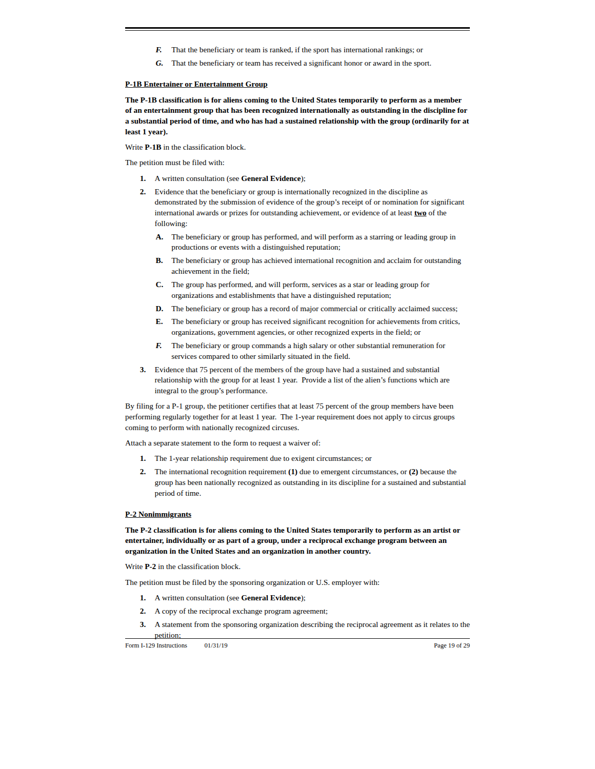F.
That the beneficiary or team is ranked, if the sport has international rankings; or
G.
That the beneficiary or team has received a significant honor or award in the sport.
P-1B Entertainer or Entertainment Group
The P-1B classification is for aliens coming to the United States temporarily to perform as a member of an entertainment group that has been recognized internationally as outstanding in the discipline for a substantial period of time, and who has had a sustained relationship with the group (ordinarily for at least 1 year).
Write P-1B in the classification block.
The petition must be filed with:
1.
A written consultation (see General Evidence);
2.
Evidence that the beneficiary or group is internationally recognized in the discipline as demonstrated by the submission of evidence of the group’s receipt of or nomination for significant international awards or prizes for outstanding achievement, or evidence of at least two of the following:
A.
The beneficiary or group has performed, and will perform as a starring or leading group in productions or events with a distinguished reputation;
B.
The beneficiary or group has achieved international recognition and acclaim for outstanding achievement in the field;
C.
The group has performed, and will perform, services as a star or leading group for organizations and establishments that have a distinguished reputation;
D.
The beneficiary or group has a record of major commercial or critically acclaimed success;
E.
The beneficiary or group has received significant recognition for achievements from critics, organizations, government agencies, or other recognized experts in the field; or
F.
The beneficiary or group commands a high salary or other substantial remuneration for services compared to other similarly situated in the field.
3.
Evidence that 75 percent of the members of the group have had a sustained and substantial relationship with the group for at least 1 year. Provide a list of the alien’s functions which are integral to the group’s performance.
By filing for a P-1 group, the petitioner certifies that at least 75 percent of the group members have been performing regularly together for at least 1 year. The 1-year requirement does not apply to circus groups coming to perform with nationally recognized circuses.
Attach a separate statement to the form to request a waiver of:
1.
The 1-year relationship requirement due to exigent circumstances; or
2.
The international recognition requirement (1) due to emergent circumstances, or (2) because the group has been nationally recognized as outstanding in its discipline for a sustained and substantial period of time.
P-2 Nonimmigrants
The P-2 classification is for aliens coming to the United States temporarily to perform as an artist or entertainer, individually or as part of a group, under a reciprocal exchange program between an organization in the United States and an organization in another country.
Write P-2 in the classification block.
The petition must be filed by the sponsoring organization or U.S. employer with:
1.
A written consultation (see General Evidence);
2.
A copy of the reciprocal exchange program agreement;
3.
A statement from the sponsoring organization describing the reciprocal agreement as it relates to the petition;
Form I-129 Instructions 01/31/19
Page 19 of 29